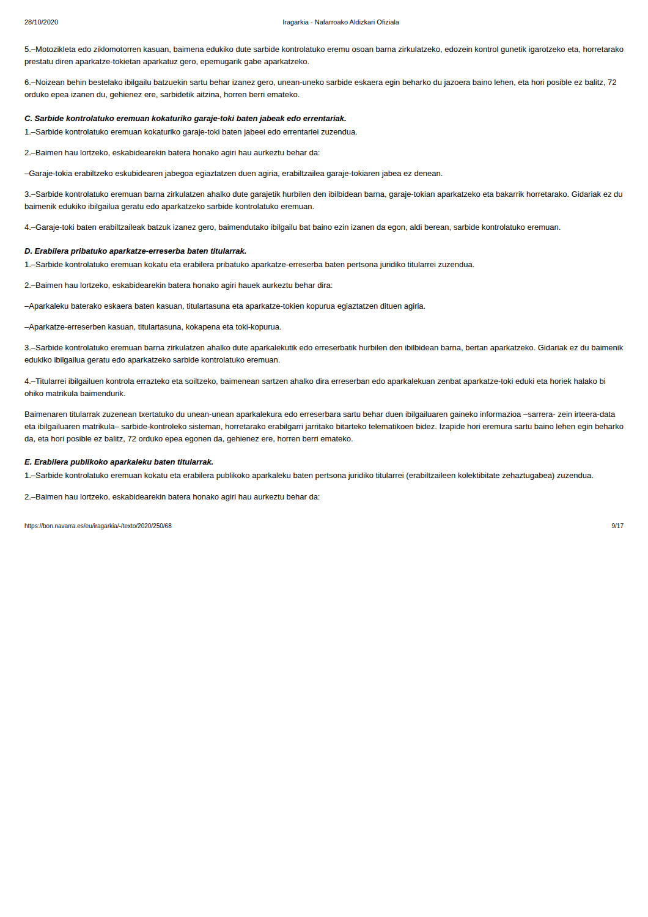28/10/2020 Iragarkia - Nafarroako Aldizkari Ofiziala
5.–Motozikleta edo ziklomotorren kasuan, baimena edukiko dute sarbide kontrolatuko eremu osoan barna zirkulatzeko, edozein kontrol gunetik igarotzeko eta, horretarako prestatu diren aparkatze-tokietan aparkatuz gero, epemugarik gabe aparkatzeko.
6.–Noizean behin bestelako ibilgailu batzuekin sartu behar izanez gero, unean-uneko sarbide eskaera egin beharko du jazoera baino lehen, eta hori posible ez balitz, 72 orduko epea izanen du, gehienez ere, sarbidetik aitzina, horren berri emateko.
C. Sarbide kontrolatuko eremuan kokaturiko garaje-toki baten jabeak edo errentariak.
1.–Sarbide kontrolatuko eremuan kokaturiko garaje-toki baten jabeei edo errentariei zuzendua.
2.–Baimen hau lortzeko, eskabidearekin batera honako agiri hau aurkeztu behar da:
–Garaje-tokia erabiltzeko eskubidearen jabegoa egiaztatzen duen agiria, erabiltzailea garaje-tokiaren jabea ez denean.
3.–Sarbide kontrolatuko eremuan barna zirkulatzen ahalko dute garajetik hurbilen den ibilbidean barna, garaje-tokian aparkatzeko eta bakarrik horretarako. Gidariak ez du baimenik edukiko ibilgailua geratu edo aparkatzeko sarbide kontrolatuko eremuan.
4.–Garaje-toki baten erabiltzaileak batzuk izanez gero, baimendutako ibilgailu bat baino ezin izanen da egon, aldi berean, sarbide kontrolatuko eremuan.
D. Erabilera pribatuko aparkatze-erreserba baten titularrak.
1.–Sarbide kontrolatuko eremuan kokatu eta erabilera pribatuko aparkatze-erreserba baten pertsona juridiko titularrei zuzendua.
2.–Baimen hau lortzeko, eskabidearekin batera honako agiri hauek aurkeztu behar dira:
–Aparkaleku baterako eskaera baten kasuan, titulartasuna eta aparkatze-tokien kopurua egiaztatzen dituen agiria.
–Aparkatze-erreserben kasuan, titulartasuna, kokapena eta toki-kopurua.
3.–Sarbide kontrolatuko eremuan barna zirkulatzen ahalko dute aparkalekutik edo erreserbatik hurbilen den ibilbidean barna, bertan aparkatzeko. Gidariak ez du baimenik edukiko ibilgailua geratu edo aparkatzeko sarbide kontrolatuko eremuan.
4.–Titularrei ibilgailuen kontrola errazteko eta soiltzeko, baimenean sartzen ahalko dira erreserban edo aparkalekuan zenbat aparkatze-toki eduki eta horiek halako bi ohiko matrikula baimendurik.
Baimenaren titularrak zuzenean txertatuko du unean-unean aparkalekura edo erreserbara sartu behar duen ibilgailuaren gaineko informazioa –sarrera- zein irteera-data eta ibilgailuaren matrikula– sarbide-kontroleko sisteman, horretarako erabilgarri jarritako bitarteko telematikoen bidez. Izapide hori eremura sartu baino lehen egin beharko da, eta hori posible ez balitz, 72 orduko epea egonen da, gehienez ere, horren berri emateko.
E. Erabilera publikoko aparkaleku baten titularrak.
1.–Sarbide kontrolatuko eremuan kokatu eta erabilera publikoko aparkaleku baten pertsona juridiko titularrei (erabiltzaileen kolektibitate zehaztugabea) zuzendua.
2.–Baimen hau lortzeko, eskabidearekin batera honako agiri hau aurkeztu behar da:
https://bon.navarra.es/eu/iragarkia/-/texto/2020/250/68 9/17